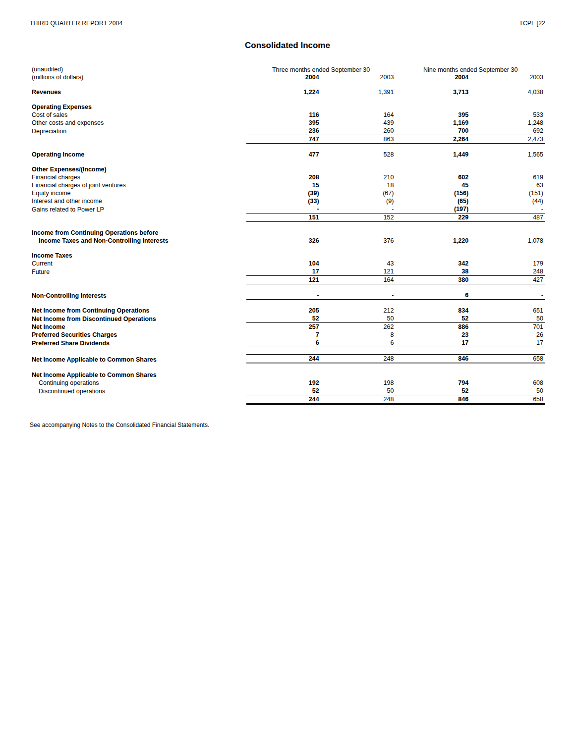THIRD QUARTER REPORT 2004 TCPL [22
Consolidated Income
| (unaudited) | Three months ended September 30 | Nine months ended September 30 |
| --- | --- | --- |
| (millions of dollars) | 2004 | 2003 | 2004 | 2003 |
| Revenues | 1,224 | 1,391 | 3,713 | 4,038 |
| Operating Expenses | | | | |
| Cost of sales | 116 | 164 | 395 | 533 |
| Other costs and expenses | 395 | 439 | 1,169 | 1,248 |
| Depreciation | 236 | 260 | 700 | 692 |
| | 747 | 863 | 2,264 | 2,473 |
| Operating Income | 477 | 528 | 1,449 | 1,565 |
| Other Expenses/(Income) | | | | |
| Financial charges | 208 | 210 | 602 | 619 |
| Financial charges of joint ventures | 15 | 18 | 45 | 63 |
| Equity income | (39) | (67) | (156) | (151) |
| Interest and other income | (33) | (9) | (65) | (44) |
| Gains related to Power LP | - | - | (197) | - |
| | 151 | 152 | 229 | 487 |
| Income from Continuing Operations before | | | | |
| Income Taxes and Non-Controlling Interests | 326 | 376 | 1,220 | 1,078 |
| Income Taxes | | | | |
| Current | 104 | 43 | 342 | 179 |
| Future | 17 | 121 | 38 | 248 |
| | 121 | 164 | 380 | 427 |
| Non-Controlling Interests | - | - | 6 | - |
| Net Income from Continuing Operations | 205 | 212 | 834 | 651 |
| Net Income from Discontinued Operations | 52 | 50 | 52 | 50 |
| Net Income | 257 | 262 | 886 | 701 |
| Preferred Securities Charges | 7 | 8 | 23 | 26 |
| Preferred Share Dividends | 6 | 6 | 17 | 17 |
| Net Income Applicable to Common Shares | 244 | 248 | 846 | 658 |
| Net Income Applicable to Common Shares | | | | |
| Continuing operations | 192 | 198 | 794 | 608 |
| Discontinued operations | 52 | 50 | 52 | 50 |
| | 244 | 248 | 846 | 658 |
See accompanying Notes to the Consolidated Financial Statements.